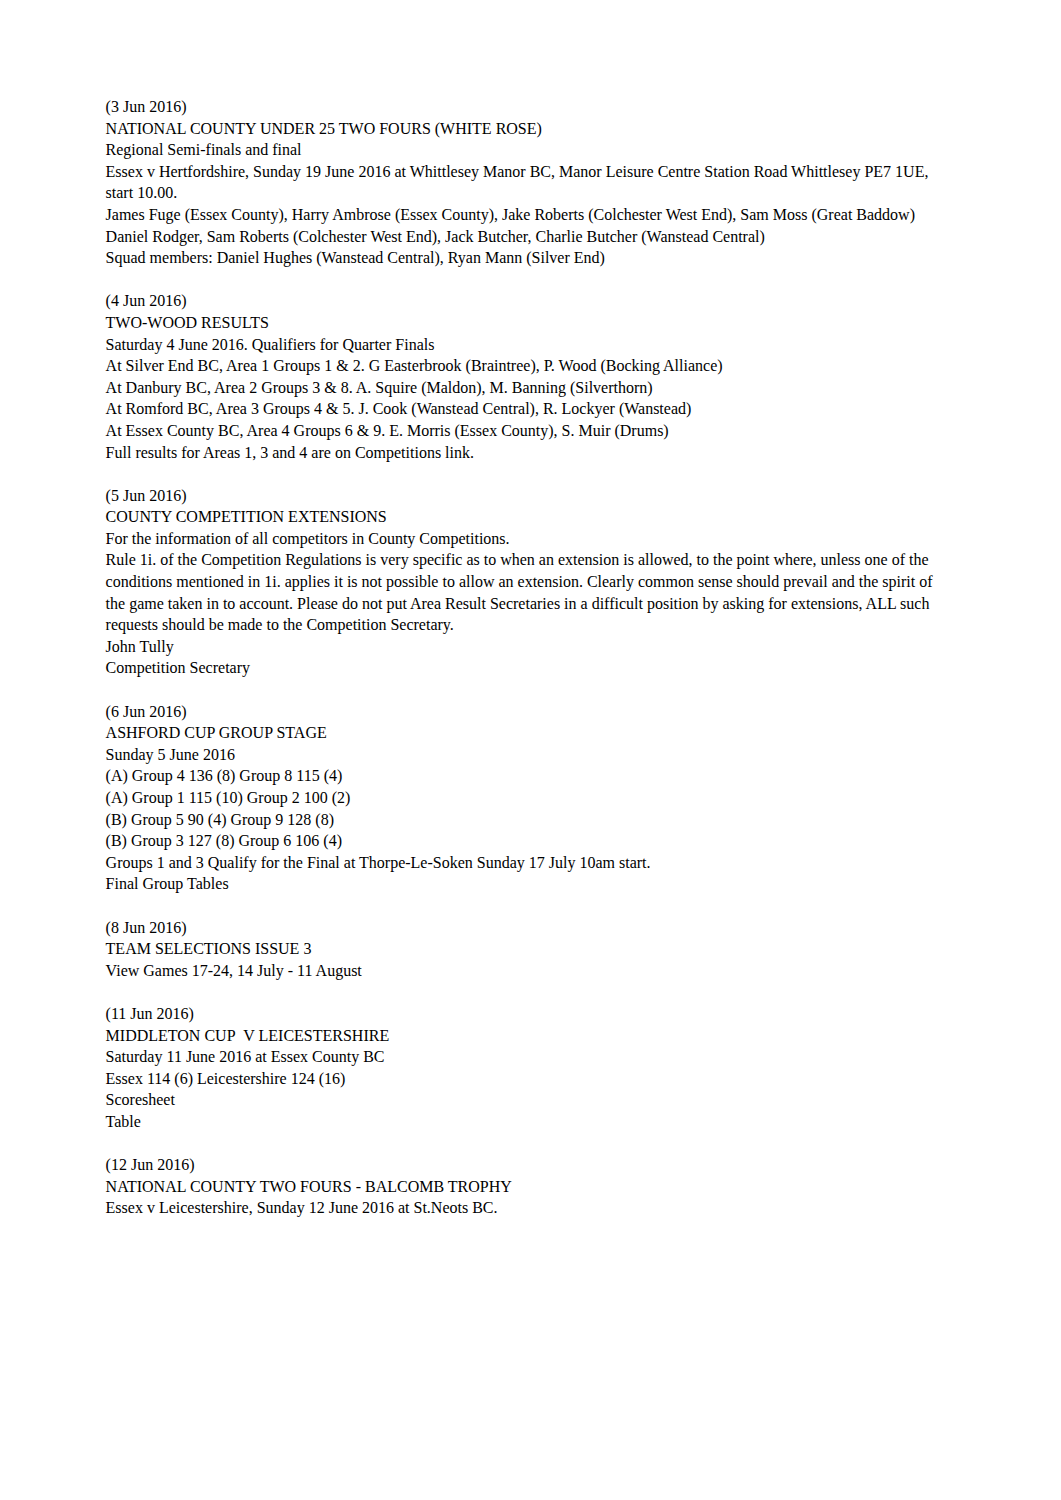(3 Jun 2016)
NATIONAL COUNTY UNDER 25 TWO FOURS (WHITE ROSE)
Regional Semi-finals and final
Essex v Hertfordshire, Sunday 19 June 2016 at Whittlesey Manor BC, Manor Leisure Centre Station Road Whittlesey PE7 1UE, start 10.00.
James Fuge (Essex County), Harry Ambrose (Essex County), Jake Roberts (Colchester West End), Sam Moss (Great Baddow)
Daniel Rodger, Sam Roberts (Colchester West End), Jack Butcher, Charlie Butcher (Wanstead Central)
Squad members: Daniel Hughes (Wanstead Central), Ryan Mann (Silver End)
(4 Jun 2016)
TWO-WOOD RESULTS
Saturday 4 June 2016. Qualifiers for Quarter Finals
At Silver End BC, Area 1 Groups 1 & 2. G Easterbrook (Braintree), P. Wood (Bocking Alliance)
At Danbury BC, Area 2 Groups 3 & 8. A. Squire (Maldon), M. Banning (Silverthorn)
At Romford BC, Area 3 Groups 4 & 5. J. Cook (Wanstead Central), R. Lockyer (Wanstead)
At Essex County BC, Area 4 Groups 6 & 9. E. Morris (Essex County), S. Muir (Drums)
Full results for Areas 1, 3 and 4 are on Competitions link.
(5 Jun 2016)
COUNTY COMPETITION EXTENSIONS
For the information of all competitors in County Competitions.
Rule 1i. of the Competition Regulations is very specific as to when an extension is allowed, to the point where, unless one of the conditions mentioned in 1i. applies it is not possible to allow an extension. Clearly common sense should prevail and the spirit of the game taken in to account. Please do not put Area Result Secretaries in a difficult position by asking for extensions, ALL such requests should be made to the Competition Secretary.
John Tully
Competition Secretary
(6 Jun 2016)
ASHFORD CUP GROUP STAGE
Sunday 5 June 2016
(A) Group 4 136 (8) Group 8 115 (4)
(A) Group 1 115 (10) Group 2 100 (2)
(B) Group 5 90 (4) Group 9 128 (8)
(B) Group 3 127 (8) Group 6 106 (4)
Groups 1 and 3 Qualify for the Final at Thorpe-Le-Soken Sunday 17 July 10am start.
Final Group Tables
(8 Jun 2016)
TEAM SELECTIONS ISSUE 3
View Games 17-24, 14 July - 11 August
(11 Jun 2016)
MIDDLETON CUP v LEICESTERSHIRE
Saturday 11 June 2016 at Essex County BC
Essex 114 (6) Leicestershire 124 (16)
Scoresheet
Table
(12 Jun 2016)
NATIONAL COUNTY TWO FOURS - BALCOMB TROPHY
Essex v Leicestershire, Sunday 12 June 2016 at St.Neots BC.